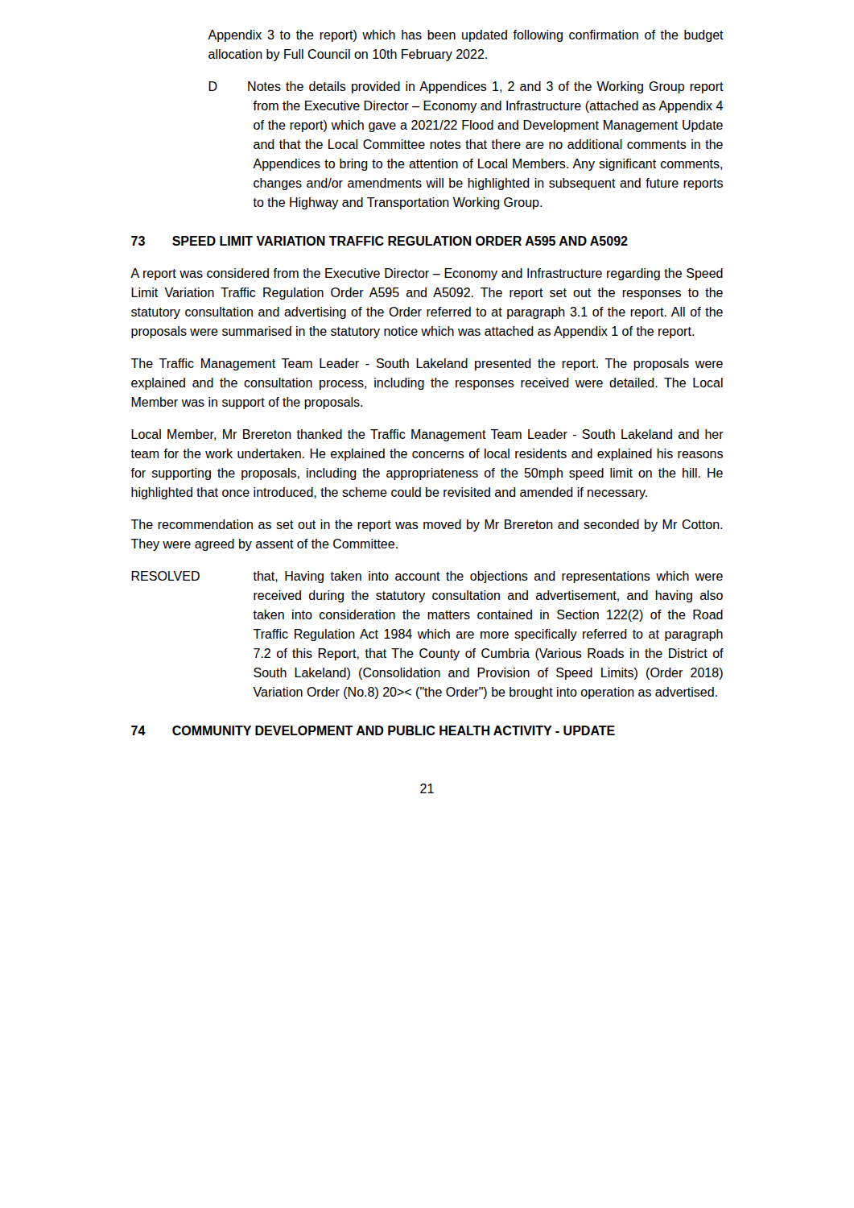Appendix 3 to the report) which has been updated following confirmation of the budget allocation by Full Council on 10th February 2022.
D Notes the details provided in Appendices 1, 2 and 3 of the Working Group report from the Executive Director – Economy and Infrastructure (attached as Appendix 4 of the report) which gave a 2021/22 Flood and Development Management Update and that the Local Committee notes that there are no additional comments in the Appendices to bring to the attention of Local Members. Any significant comments, changes and/or amendments will be highlighted in subsequent and future reports to the Highway and Transportation Working Group.
73 SPEED LIMIT VARIATION TRAFFIC REGULATION ORDER A595 AND A5092
A report was considered from the Executive Director – Economy and Infrastructure regarding the Speed Limit Variation Traffic Regulation Order A595 and A5092. The report set out the responses to the statutory consultation and advertising of the Order referred to at paragraph 3.1 of the report. All of the proposals were summarised in the statutory notice which was attached as Appendix 1 of the report.
The Traffic Management Team Leader - South Lakeland presented the report. The proposals were explained and the consultation process, including the responses received were detailed. The Local Member was in support of the proposals.
Local Member, Mr Brereton thanked the Traffic Management Team Leader - South Lakeland and her team for the work undertaken. He explained the concerns of local residents and explained his reasons for supporting the proposals, including the appropriateness of the 50mph speed limit on the hill. He highlighted that once introduced, the scheme could be revisited and amended if necessary.
The recommendation as set out in the report was moved by Mr Brereton and seconded by Mr Cotton. They were agreed by assent of the Committee.
RESOLVEDthat, Having taken into account the objections and representations which were received during the statutory consultation and advertisement, and having also taken into consideration the matters contained in Section 122(2) of the Road Traffic Regulation Act 1984 which are more specifically referred to at paragraph 7.2 of this Report, that The County of Cumbria (Various Roads in the District of South Lakeland) (Consolidation and Provision of Speed Limits) (Order 2018) Variation Order (No.8) 20>< ("the Order") be brought into operation as advertised.
74 COMMUNITY DEVELOPMENT AND PUBLIC HEALTH ACTIVITY - UPDATE
21